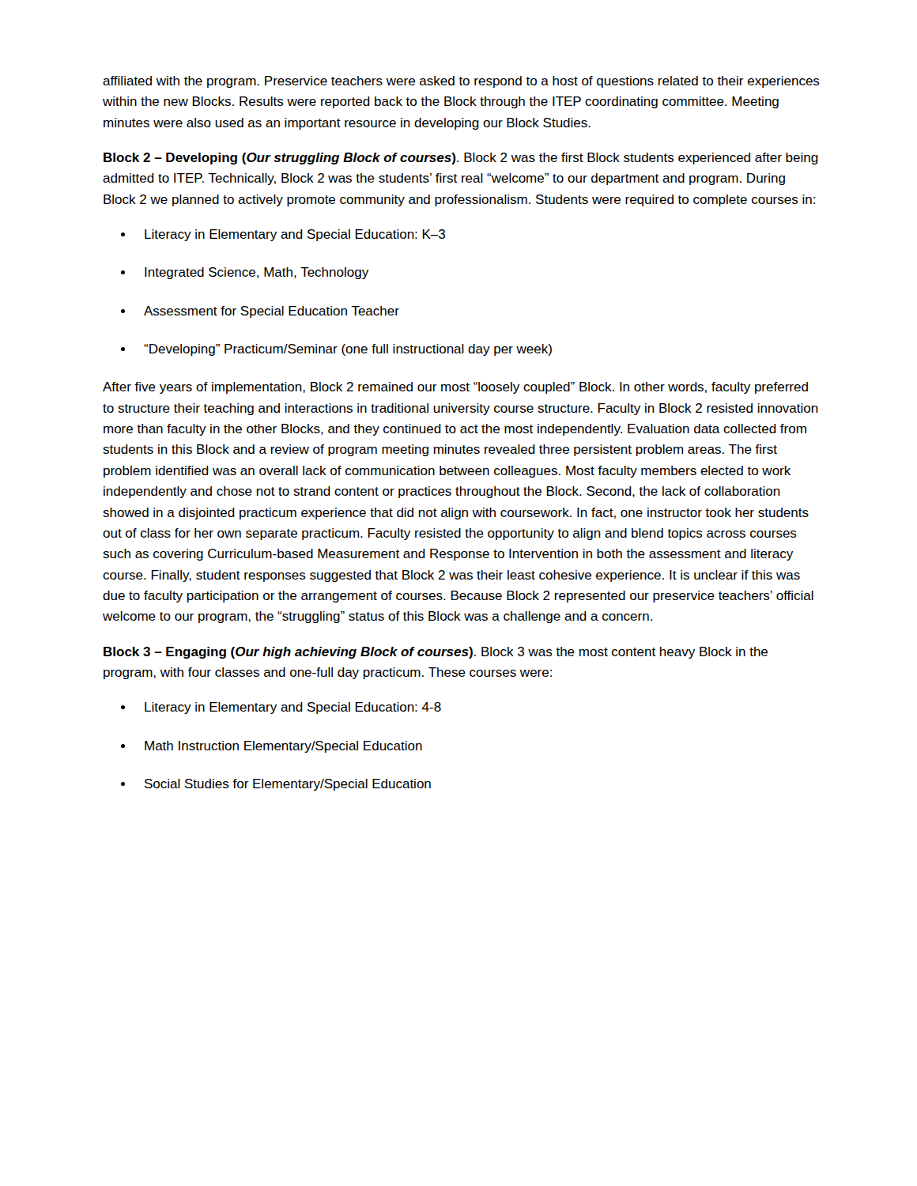affiliated with the program. Preservice teachers were asked to respond to a host of questions related to their experiences within the new Blocks. Results were reported back to the Block through the ITEP coordinating committee. Meeting minutes were also used as an important resource in developing our Block Studies.
Block 2 – Developing (Our struggling Block of courses). Block 2 was the first Block students experienced after being admitted to ITEP. Technically, Block 2 was the students’ first real “welcome” to our department and program. During Block 2 we planned to actively promote community and professionalism. Students were required to complete courses in:
Literacy in Elementary and Special Education: K–3
Integrated Science, Math, Technology
Assessment for Special Education Teacher
“Developing” Practicum/Seminar (one full instructional day per week)
After five years of implementation, Block 2 remained our most “loosely coupled” Block. In other words, faculty preferred to structure their teaching and interactions in traditional university course structure. Faculty in Block 2 resisted innovation more than faculty in the other Blocks, and they continued to act the most independently. Evaluation data collected from students in this Block and a review of program meeting minutes revealed three persistent problem areas. The first problem identified was an overall lack of communication between colleagues. Most faculty members elected to work independently and chose not to strand content or practices throughout the Block. Second, the lack of collaboration showed in a disjointed practicum experience that did not align with coursework. In fact, one instructor took her students out of class for her own separate practicum. Faculty resisted the opportunity to align and blend topics across courses such as covering Curriculum-based Measurement and Response to Intervention in both the assessment and literacy course. Finally, student responses suggested that Block 2 was their least cohesive experience. It is unclear if this was due to faculty participation or the arrangement of courses. Because Block 2 represented our preservice teachers’ official welcome to our program, the “struggling” status of this Block was a challenge and a concern.
Block 3 – Engaging (Our high achieving Block of courses). Block 3 was the most content heavy Block in the program, with four classes and one-full day practicum. These courses were:
Literacy in Elementary and Special Education: 4-8
Math Instruction Elementary/Special Education
Social Studies for Elementary/Special Education